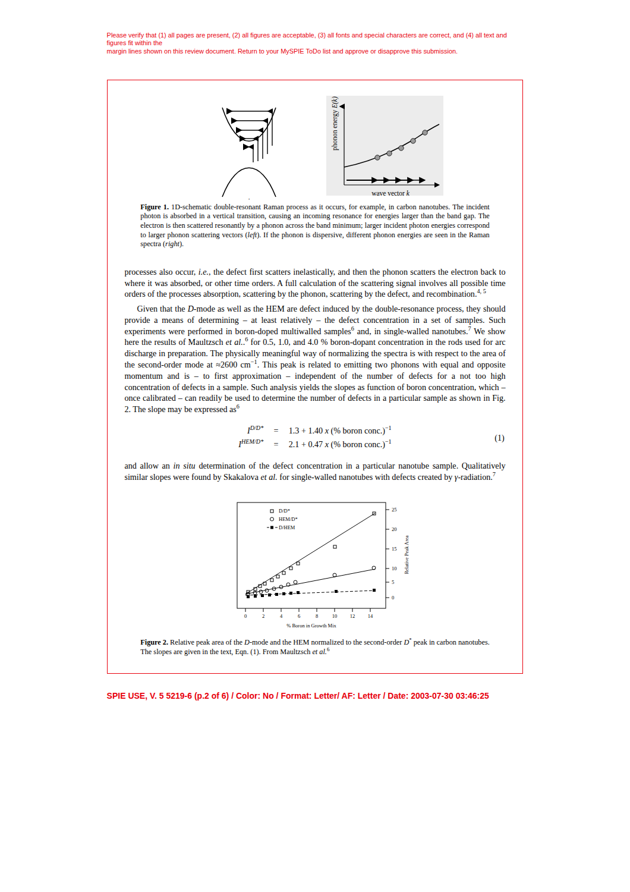Please verify that (1) all pages are present, (2) all figures are acceptable, (3) all fonts and special characters are correct, and (4) all text and figures fit within the
margin lines shown on this review document. Return to your MySPIE ToDo list and approve or disapprove this submission.
,
phonon energy E(k) wave vector k
Figure 1. 1D-schematic double-resonant Raman process as it occurs, for example, in carbon nanotubes. The incident photon is absorbed in a vertical transition, causing an incoming resonance for energies larger than the band gap. The electron is then scattered resonantly by a phonon across the band minimum; larger incident photon energies correspond to larger phonon scattering vectors (left). If the phonon is dispersive, different phonon energies are seen in the Raman spectra (right).
processes also occur, i.e., the defect first scatters inelastically, and then the phonon scatters the electron back to where it was absorbed, or other time orders. A full calculation of the scattering signal involves all possible time orders of the processes absorption, scattering by the phonon, scattering by the defect, and recombination.4, 5
Given that the D-mode as well as the HEM are defect induced by the double-resonance process, they should provide a means of determining – at least relatively – the defect concentration in a set of samples. Such experiments were performed in boron-doped multiwalled samples6 and, in single-walled nanotubes.7 We show here the results of Maultzsch et al..6 for 0.5, 1.0, and 4.0 % boron-dopant concentration in the rods used for arc discharge in preparation. The physically meaningful way of normalizing the spectra is with respect to the area of the second-order mode at ≈2600 cm−1. This peak is related to emitting two phonons with equal and opposite momentum and is – to first approximation – independent of the number of defects for a not too high concentration of defects in a sample. Such analysis yields the slopes as function of boron concentration, which – once calibrated – can readily be used to determine the number of defects in a particular sample as shown in Fig. 2. The slope may be expressed as6
| I D/D* | = | 1.3 + 1.40 x (% boron conc.) −1 |
| I HEM/D* | = | 2.1 + 0.47 x (% boron conc.) −1 |
(1)
and allow an in situ determination of the defect concentration in a particular nanotube sample. Qualitatively similar slopes were found by Skakalova et al. for single-walled nanotubes with defects created by γ-radiation.7
25 20 15 10 5 0 0 2 4 6 8 10 12 14 % Boron in Growth Mix Relative Peak Area D/D* HEM/D* D/HEM
Figure 2. Relative peak area of the D-mode and the HEM normalized to the second-order D* peak in carbon nanotubes. The slopes are given in the text, Eqn. (1). From Maultzsch et al.6
SPIE USE, V. 5 5219-6 (p.2 of 6) / Color: No / Format: Letter/ AF: Letter / Date: 2003-07-30 03:46:25